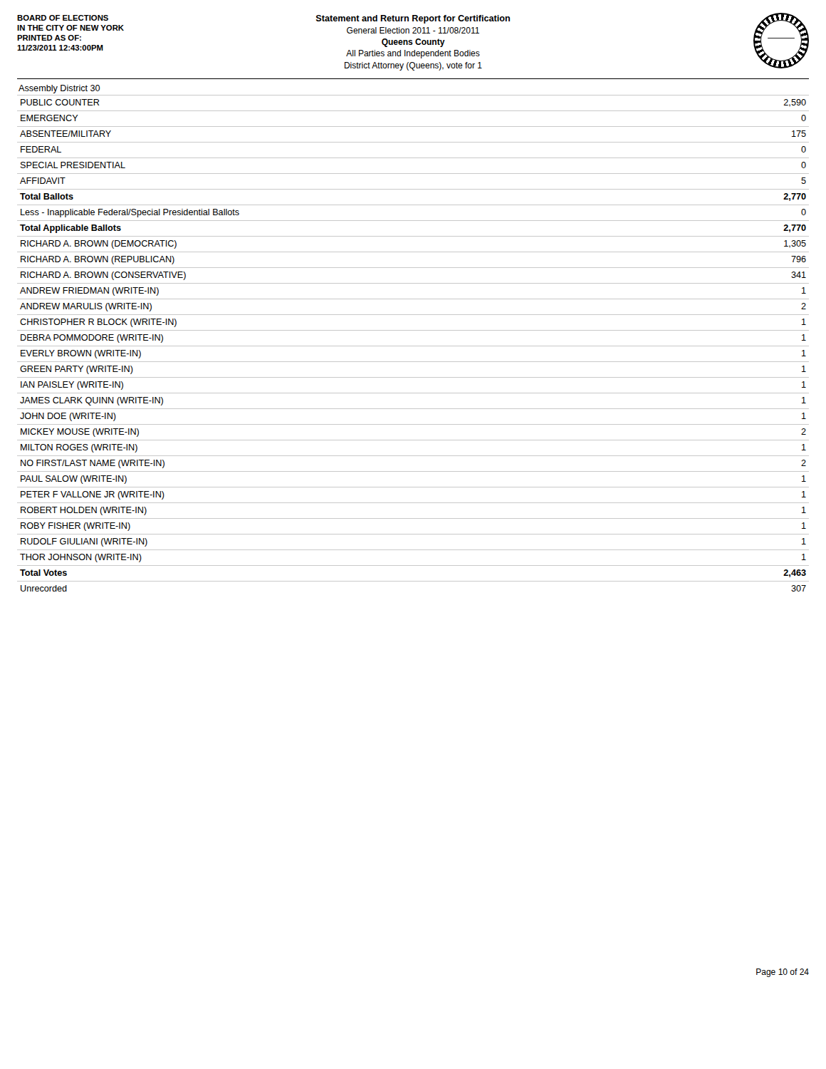BOARD OF ELECTIONS
IN THE CITY OF NEW YORK
PRINTED AS OF:
11/23/2011 12:43:00PM
Statement and Return Report for Certification
General Election 2011 - 11/08/2011
Queens County
All Parties and Independent Bodies
District Attorney (Queens), vote for 1
Assembly District 30
| PUBLIC COUNTER | 2,590 |
| EMERGENCY | 0 |
| ABSENTEE/MILITARY | 175 |
| FEDERAL | 0 |
| SPECIAL PRESIDENTIAL | 0 |
| AFFIDAVIT | 5 |
| Total Ballots | 2,770 |
| Less - Inapplicable Federal/Special Presidential Ballots | 0 |
| Total Applicable Ballots | 2,770 |
| RICHARD A. BROWN (DEMOCRATIC) | 1,305 |
| RICHARD A. BROWN (REPUBLICAN) | 796 |
| RICHARD A. BROWN (CONSERVATIVE) | 341 |
| ANDREW FRIEDMAN (WRITE-IN) | 1 |
| ANDREW MARULIS (WRITE-IN) | 2 |
| CHRISTOPHER R BLOCK (WRITE-IN) | 1 |
| DEBRA POMMODORE (WRITE-IN) | 1 |
| EVERLY BROWN (WRITE-IN) | 1 |
| GREEN PARTY (WRITE-IN) | 1 |
| IAN PAISLEY (WRITE-IN) | 1 |
| JAMES CLARK QUINN (WRITE-IN) | 1 |
| JOHN DOE (WRITE-IN) | 1 |
| MICKEY MOUSE (WRITE-IN) | 2 |
| MILTON ROGES (WRITE-IN) | 1 |
| NO FIRST/LAST NAME (WRITE-IN) | 2 |
| PAUL SALOW (WRITE-IN) | 1 |
| PETER F VALLONE JR (WRITE-IN) | 1 |
| ROBERT HOLDEN (WRITE-IN) | 1 |
| ROBY FISHER (WRITE-IN) | 1 |
| RUDOLF GIULIANI (WRITE-IN) | 1 |
| THOR JOHNSON (WRITE-IN) | 1 |
| Total Votes | 2,463 |
| Unrecorded | 307 |
Page 10 of 24